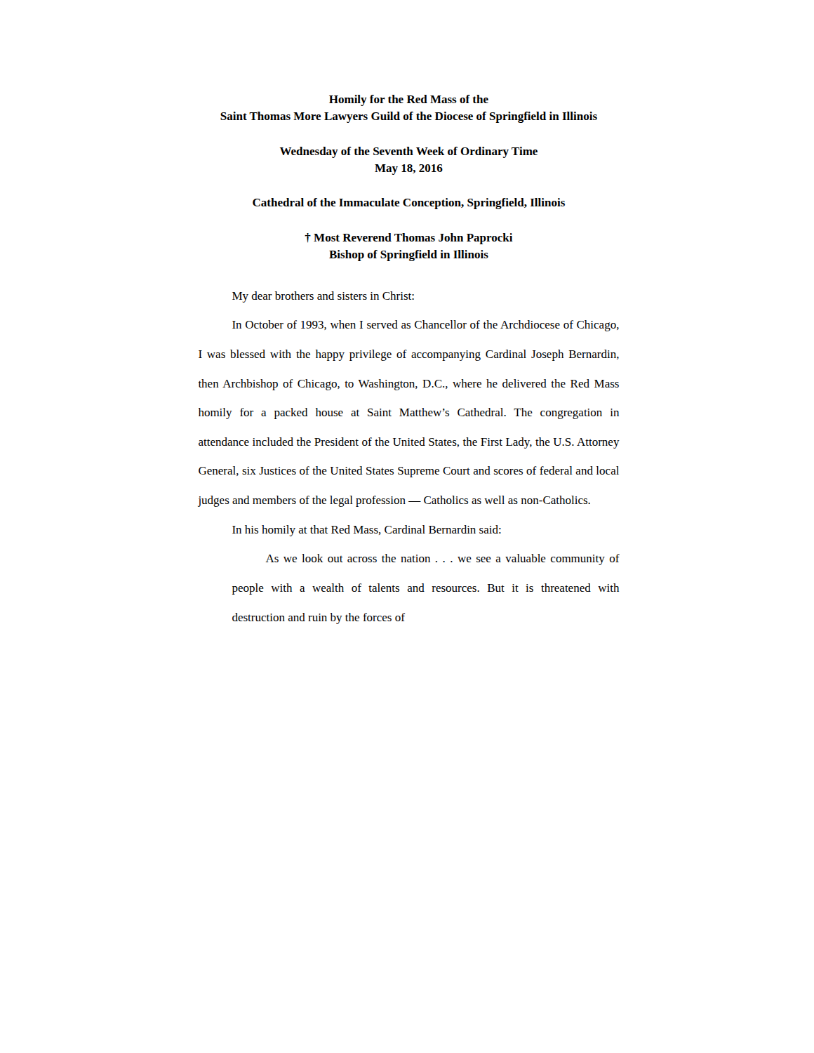Homily for the Red Mass of the
Saint Thomas More Lawyers Guild of the Diocese of Springfield in Illinois
Wednesday of the Seventh Week of Ordinary Time
May 18, 2016
Cathedral of the Immaculate Conception, Springfield, Illinois
† Most Reverend Thomas John Paprocki
Bishop of Springfield in Illinois
My dear brothers and sisters in Christ:
In October of 1993, when I served as Chancellor of the Archdiocese of Chicago, I was blessed with the happy privilege of accompanying Cardinal Joseph Bernardin, then Archbishop of Chicago, to Washington, D.C., where he delivered the Red Mass homily for a packed house at Saint Matthew’s Cathedral. The congregation in attendance included the President of the United States, the First Lady, the U.S. Attorney General, six Justices of the United States Supreme Court and scores of federal and local judges and members of the legal profession — Catholics as well as non-Catholics.
In his homily at that Red Mass, Cardinal Bernardin said:
As we look out across the nation . . . we see a valuable community of people with a wealth of talents and resources. But it is threatened with destruction and ruin by the forces of